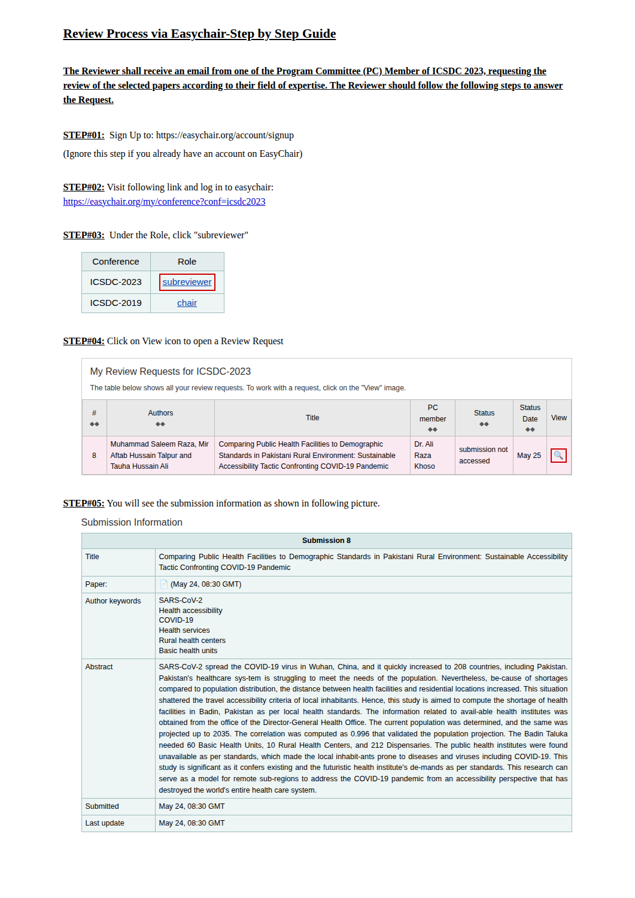Review Process via Easychair-Step by Step Guide
The Reviewer shall receive an email from one of the Program Committee (PC) Member of ICSDC 2023, requesting the review of the selected papers according to their field of expertise. The Reviewer should follow the following steps to answer the Request.
STEP#01: Sign Up to: https://easychair.org/account/signup
(Ignore this step if you already have an account on EasyChair)
STEP#02: Visit following link and log in to easychair:
https://easychair.org/my/conference?conf=icsdc2023
STEP#03: Under the Role, click "subreviewer"
| Conference | Role |
| --- | --- |
| ICSDC-2023 | subreviewer |
| ICSDC-2019 | chair |
STEP#04: Click on View icon to open a Review Request
My Review Requests for ICSDC-2023
The table below shows all your review requests. To work with a request, click on the "View" image.
| # ◆◆ | Authors ◆◆ | Title | PC member ◆◆ | Status ◆◆ | Status Date ◆◆ | View |
| --- | --- | --- | --- | --- | --- | --- |
| 8 | Muhammad Saleem Raza, Mir Aftab Hussain Talpur and Tauha Hussain Ali | Comparing Public Health Facilities to Demographic Standards in Pakistani Rural Environment: Sustainable Accessibility Tactic Confronting COVID-19 Pandemic | Dr. Ali Raza Khoso | submission not accessed | May 25 | 🔍 |
STEP#05: You will see the submission information as shown in following picture.
Submission Information
Submission 8
| Title | Comparing Public Health Facilities to Demographic Standards in Pakistani Rural Environment: Sustainable Accessibility Tactic Confronting COVID-19 Pandemic |
| Paper: | 📄 (May 24, 08:30 GMT) |
| Author keywords | SARS-CoV-2 Health accessibility COVID-19 Health services Rural health centers Basic health units |
| Abstract | SARS-CoV-2 spread the COVID-19 virus in Wuhan, China, and it quickly increased to 208 countries, including Pakistan. Pakistan's healthcare sys-tem is struggling to meet the needs of the population. Nevertheless, be-cause of shortages compared to population distribution, the distance between health facilities and residential locations increased. This situation shattered the travel accessibility criteria of local inhabitants. Hence, this study is aimed to compute the shortage of health facilities in Badin, Pakistan as per local health standards. The information related to avail-able health institutes was obtained from the office of the Director-General Health Office. The current population was determined, and the same was projected up to 2035. The correlation was computed as 0.996 that validated the population projection. The Badin Taluka needed 60 Basic Health Units, 10 Rural Health Centers, and 212 Dispensaries. The public health institutes were found unavailable as per standards, which made the local inhabit-ants prone to diseases and viruses including COVID-19. This study is significant as it confers existing and the futuristic health institute's de-mands as per standards. This research can serve as a model for remote sub-regions to address the COVID-19 pandemic from an accessibility perspective that has destroyed the world's entire health care system. |
| Submitted | May 24, 08:30 GMT |
| Last update | May 24, 08:30 GMT |